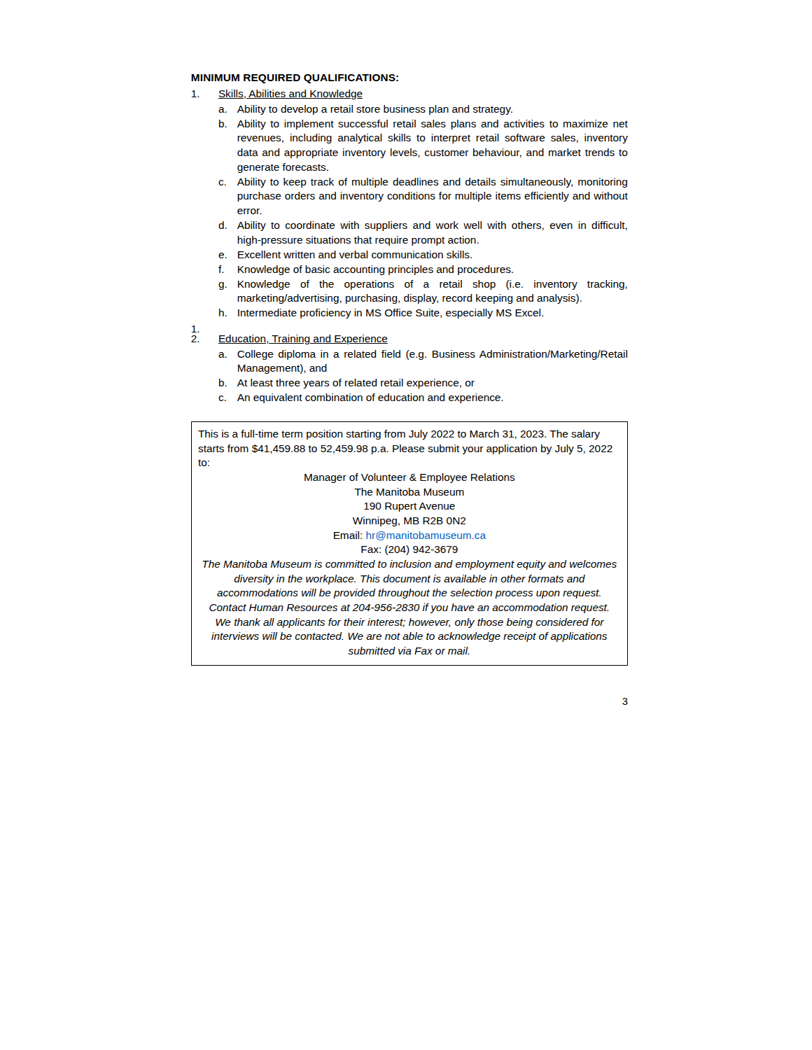MINIMUM REQUIRED QUALIFICATIONS:
Skills, Abilities and Knowledge
Ability to develop a retail store business plan and strategy.
Ability to implement successful retail sales plans and activities to maximize net revenues, including analytical skills to interpret retail software sales, inventory data and appropriate inventory levels, customer behaviour, and market trends to generate forecasts.
Ability to keep track of multiple deadlines and details simultaneously, monitoring purchase orders and inventory conditions for multiple items efficiently and without error.
Ability to coordinate with suppliers and work well with others, even in difficult, high-pressure situations that require prompt action.
Excellent written and verbal communication skills.
Knowledge of basic accounting principles and procedures.
Knowledge of the operations of a retail shop (i.e. inventory tracking, marketing/advertising, purchasing, display, record keeping and analysis).
Intermediate proficiency in MS Office Suite, especially MS Excel.
Education, Training and Experience
College diploma in a related field (e.g. Business Administration/Marketing/Retail Management), and
At least three years of related retail experience, or
An equivalent combination of education and experience.
This is a full-time term position starting from July 2022 to March 31, 2023. The salary starts from $41,459.88 to 52,459.98 p.a. Please submit your application by July 5, 2022 to:
Manager of Volunteer & Employee Relations
The Manitoba Museum
190 Rupert Avenue
Winnipeg, MB R2B 0N2
Email: hr@manitobamuseum.ca
Fax: (204) 942-3679
The Manitoba Museum is committed to inclusion and employment equity and welcomes diversity in the workplace. This document is available in other formats and accommodations will be provided throughout the selection process upon request. Contact Human Resources at 204-956-2830 if you have an accommodation request.
We thank all applicants for their interest; however, only those being considered for interviews will be contacted. We are not able to acknowledge receipt of applications submitted via Fax or mail.
3